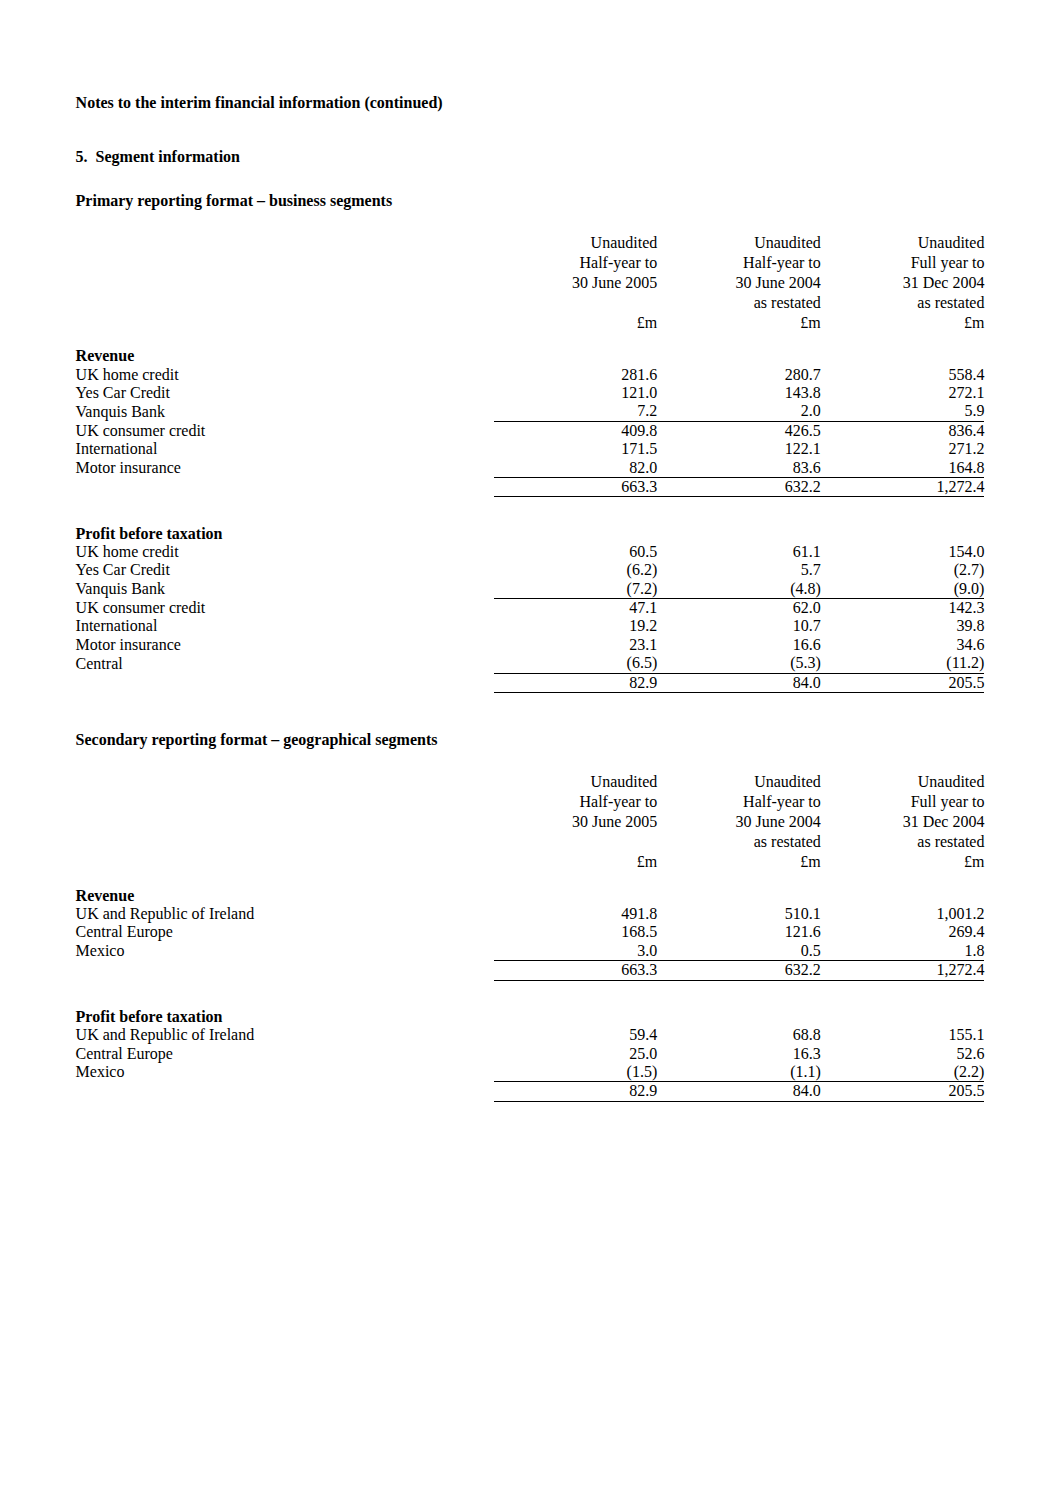Notes to the interim financial information (continued)
5. Segment information
Primary reporting format – business segments
| | Unaudited | Unaudited | Unaudited |
| --- | --- | --- | --- |
| | Half-year to | Half-year to | Full year to |
| | 30 June 2005 | 30 June 2004 | 31 Dec 2004 |
| | | as restated | as restated |
| | £m | £m | £m |
| Revenue | | | |
| UK home credit | 281.6 | 280.7 | 558.4 |
| Yes Car Credit | 121.0 | 143.8 | 272.1 |
| Vanquis Bank | 7.2 | 2.0 | 5.9 |
| UK consumer credit | 409.8 | 426.5 | 836.4 |
| International | 171.5 | 122.1 | 271.2 |
| Motor insurance | 82.0 | 83.6 | 164.8 |
| | 663.3 | 632.2 | 1,272.4 |
| Profit before taxation | | | |
| UK home credit | 60.5 | 61.1 | 154.0 |
| Yes Car Credit | (6.2) | 5.7 | (2.7) |
| Vanquis Bank | (7.2) | (4.8) | (9.0) |
| UK consumer credit | 47.1 | 62.0 | 142.3 |
| International | 19.2 | 10.7 | 39.8 |
| Motor insurance | 23.1 | 16.6 | 34.6 |
| Central | (6.5) | (5.3) | (11.2) |
| | 82.9 | 84.0 | 205.5 |
Secondary reporting format – geographical segments
| | Unaudited | Unaudited | Unaudited |
| --- | --- | --- | --- |
| | Half-year to | Half-year to | Full year to |
| | 30 June 2005 | 30 June 2004 | 31 Dec 2004 |
| | | as restated | as restated |
| | £m | £m | £m |
| Revenue | | | |
| UK and Republic of Ireland | 491.8 | 510.1 | 1,001.2 |
| Central Europe | 168.5 | 121.6 | 269.4 |
| Mexico | 3.0 | 0.5 | 1.8 |
| | 663.3 | 632.2 | 1,272.4 |
| Profit before taxation | | | |
| UK and Republic of Ireland | 59.4 | 68.8 | 155.1 |
| Central Europe | 25.0 | 16.3 | 52.6 |
| Mexico | (1.5) | (1.1) | (2.2) |
| | 82.9 | 84.0 | 205.5 |